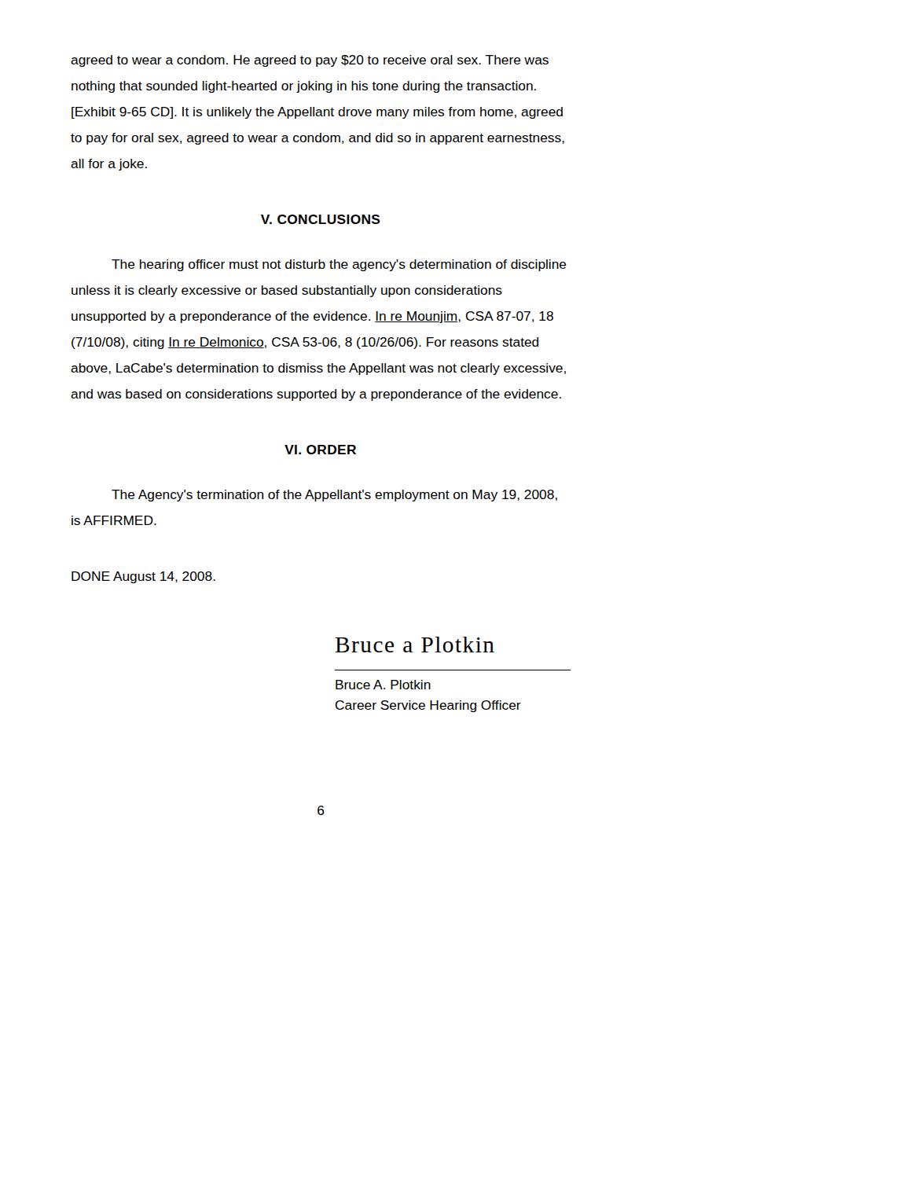agreed to wear a condom. He agreed to pay $20 to receive oral sex. There was nothing that sounded light-hearted or joking in his tone during the transaction. [Exhibit 9-65 CD]. It is unlikely the Appellant drove many miles from home, agreed to pay for oral sex, agreed to wear a condom, and did so in apparent earnestness, all for a joke.
V. CONCLUSIONS
The hearing officer must not disturb the agency's determination of discipline unless it is clearly excessive or based substantially upon considerations unsupported by a preponderance of the evidence. In re Mounjim, CSA 87-07, 18 (7/10/08), citing In re Delmonico, CSA 53-06, 8 (10/26/06). For reasons stated above, LaCabe's determination to dismiss the Appellant was not clearly excessive, and was based on considerations supported by a preponderance of the evidence.
VI. ORDER
The Agency's termination of the Appellant's employment on May 19, 2008, is AFFIRMED.
DONE August 14, 2008.
Bruce a Plotkin
Bruce A. Plotkin
Career Service Hearing Officer
6